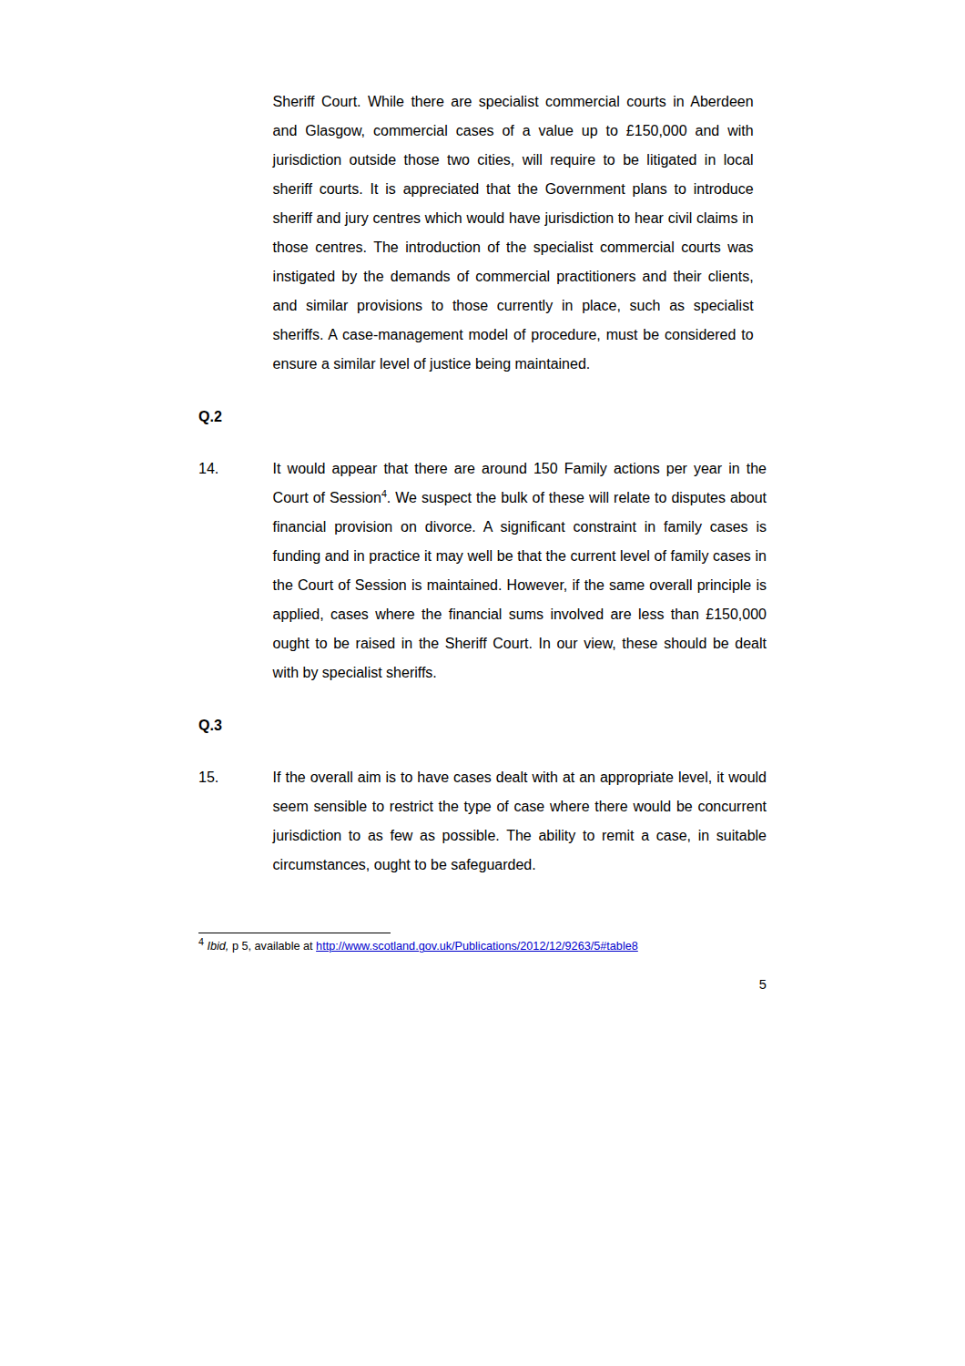Sheriff Court. While there are specialist commercial courts in Aberdeen and Glasgow, commercial cases of a value up to £150,000 and with jurisdiction outside those two cities, will require to be litigated in local sheriff courts. It is appreciated that the Government plans to introduce sheriff and jury centres which would have jurisdiction to hear civil claims in those centres. The introduction of the specialist commercial courts was instigated by the demands of commercial practitioners and their clients, and similar provisions to those currently in place, such as specialist sheriffs. A case-management model of procedure, must be considered to ensure a similar level of justice being maintained.
Q.2
14.
It would appear that there are around 150 Family actions per year in the Court of Session4. We suspect the bulk of these will relate to disputes about financial provision on divorce. A significant constraint in family cases is funding and in practice it may well be that the current level of family cases in the Court of Session is maintained. However, if the same overall principle is applied, cases where the financial sums involved are less than £150,000 ought to be raised in the Sheriff Court. In our view, these should be dealt with by specialist sheriffs.
Q.3
15.
If the overall aim is to have cases dealt with at an appropriate level, it would seem sensible to restrict the type of case where there would be concurrent jurisdiction to as few as possible. The ability to remit a case, in suitable circumstances, ought to be safeguarded.
4 Ibid, p 5, available at http://www.scotland.gov.uk/Publications/2012/12/9263/5#table8
5